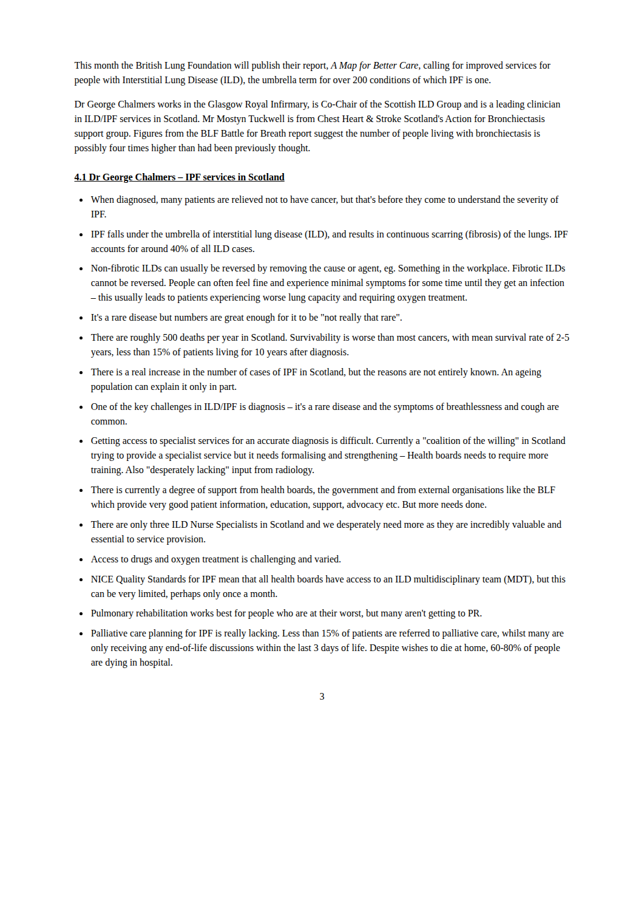This month the British Lung Foundation will publish their report, A Map for Better Care, calling for improved services for people with Interstitial Lung Disease (ILD), the umbrella term for over 200 conditions of which IPF is one.
Dr George Chalmers works in the Glasgow Royal Infirmary, is Co-Chair of the Scottish ILD Group and is a leading clinician in ILD/IPF services in Scotland. Mr Mostyn Tuckwell is from Chest Heart & Stroke Scotland's Action for Bronchiectasis support group. Figures from the BLF Battle for Breath report suggest the number of people living with bronchiectasis is possibly four times higher than had been previously thought.
4.1 Dr George Chalmers – IPF services in Scotland
When diagnosed, many patients are relieved not to have cancer, but that's before they come to understand the severity of IPF.
IPF falls under the umbrella of interstitial lung disease (ILD), and results in continuous scarring (fibrosis) of the lungs. IPF accounts for around 40% of all ILD cases.
Non-fibrotic ILDs can usually be reversed by removing the cause or agent, eg. Something in the workplace. Fibrotic ILDs cannot be reversed. People can often feel fine and experience minimal symptoms for some time until they get an infection – this usually leads to patients experiencing worse lung capacity and requiring oxygen treatment.
It's a rare disease but numbers are great enough for it to be "not really that rare".
There are roughly 500 deaths per year in Scotland. Survivability is worse than most cancers, with mean survival rate of 2-5 years, less than 15% of patients living for 10 years after diagnosis.
There is a real increase in the number of cases of IPF in Scotland, but the reasons are not entirely known. An ageing population can explain it only in part.
One of the key challenges in ILD/IPF is diagnosis – it's a rare disease and the symptoms of breathlessness and cough are common.
Getting access to specialist services for an accurate diagnosis is difficult. Currently a "coalition of the willing" in Scotland trying to provide a specialist service but it needs formalising and strengthening – Health boards needs to require more training. Also "desperately lacking" input from radiology.
There is currently a degree of support from health boards, the government and from external organisations like the BLF which provide very good patient information, education, support, advocacy etc. But more needs done.
There are only three ILD Nurse Specialists in Scotland and we desperately need more as they are incredibly valuable and essential to service provision.
Access to drugs and oxygen treatment is challenging and varied.
NICE Quality Standards for IPF mean that all health boards have access to an ILD multidisciplinary team (MDT), but this can be very limited, perhaps only once a month.
Pulmonary rehabilitation works best for people who are at their worst, but many aren't getting to PR.
Palliative care planning for IPF is really lacking. Less than 15% of patients are referred to palliative care, whilst many are only receiving any end-of-life discussions within the last 3 days of life. Despite wishes to die at home, 60-80% of people are dying in hospital.
3